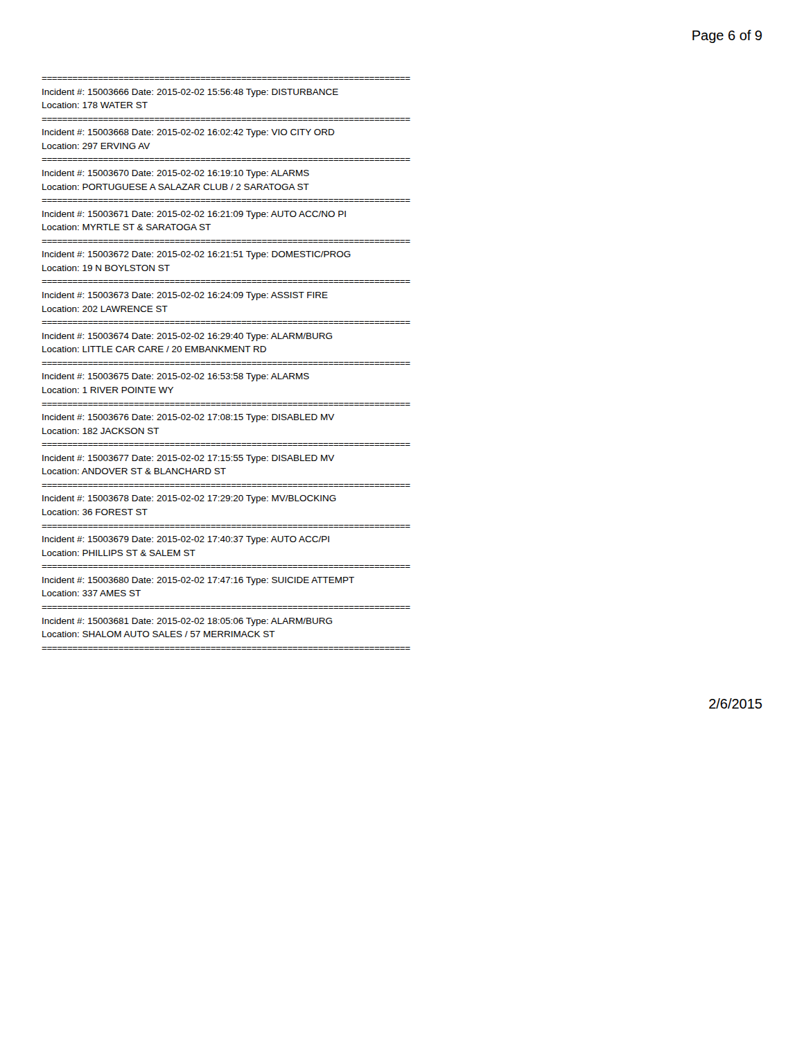Page 6 of 9
========================================================================
Incident #: 15003666 Date: 2015-02-02 15:56:48 Type: DISTURBANCE
Location: 178 WATER ST
========================================================================
Incident #: 15003668 Date: 2015-02-02 16:02:42 Type: VIO CITY ORD
Location: 297 ERVING AV
========================================================================
Incident #: 15003670 Date: 2015-02-02 16:19:10 Type: ALARMS
Location: PORTUGUESE A SALAZAR CLUB / 2 SARATOGA ST
========================================================================
Incident #: 15003671 Date: 2015-02-02 16:21:09 Type: AUTO ACC/NO PI
Location: MYRTLE ST & SARATOGA ST
========================================================================
Incident #: 15003672 Date: 2015-02-02 16:21:51 Type: DOMESTIC/PROG
Location: 19 N BOYLSTON ST
========================================================================
Incident #: 15003673 Date: 2015-02-02 16:24:09 Type: ASSIST FIRE
Location: 202 LAWRENCE ST
========================================================================
Incident #: 15003674 Date: 2015-02-02 16:29:40 Type: ALARM/BURG
Location: LITTLE CAR CARE / 20 EMBANKMENT RD
========================================================================
Incident #: 15003675 Date: 2015-02-02 16:53:58 Type: ALARMS
Location: 1 RIVER POINTE WY
========================================================================
Incident #: 15003676 Date: 2015-02-02 17:08:15 Type: DISABLED MV
Location: 182 JACKSON ST
========================================================================
Incident #: 15003677 Date: 2015-02-02 17:15:55 Type: DISABLED MV
Location: ANDOVER ST & BLANCHARD ST
========================================================================
Incident #: 15003678 Date: 2015-02-02 17:29:20 Type: MV/BLOCKING
Location: 36 FOREST ST
========================================================================
Incident #: 15003679 Date: 2015-02-02 17:40:37 Type: AUTO ACC/PI
Location: PHILLIPS ST & SALEM ST
========================================================================
Incident #: 15003680 Date: 2015-02-02 17:47:16 Type: SUICIDE ATTEMPT
Location: 337 AMES ST
========================================================================
Incident #: 15003681 Date: 2015-02-02 18:05:06 Type: ALARM/BURG
Location: SHALOM AUTO SALES / 57 MERRIMACK ST
========================================================================
2/6/2015